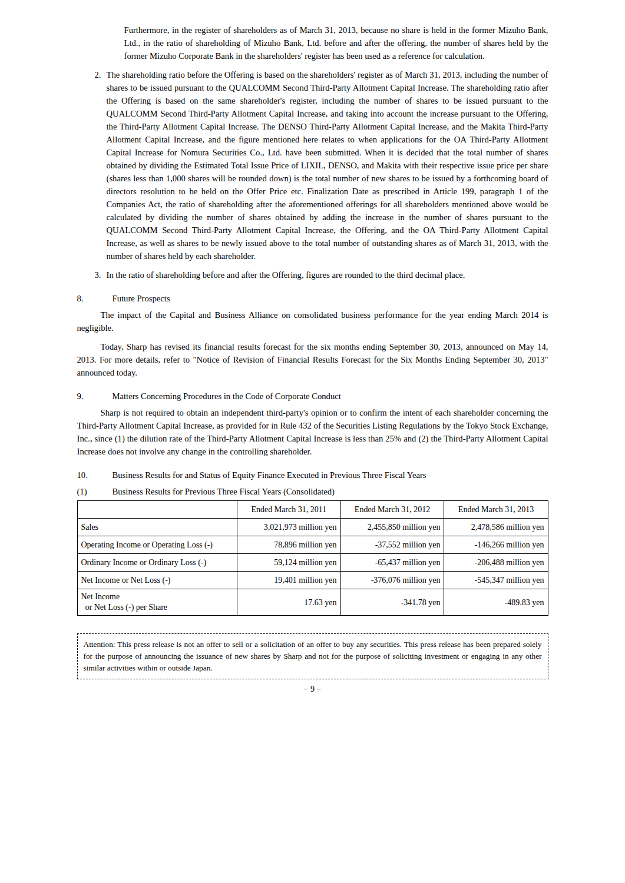Furthermore, in the register of shareholders as of March 31, 2013, because no share is held in the former Mizuho Bank, Ltd., in the ratio of shareholding of Mizuho Bank, Ltd. before and after the offering, the number of shares held by the former Mizuho Corporate Bank in the shareholders' register has been used as a reference for calculation.
2.
The shareholding ratio before the Offering is based on the shareholders' register as of March 31, 2013, including the number of shares to be issued pursuant to the QUALCOMM Second Third-Party Allotment Capital Increase. The shareholding ratio after the Offering is based on the same shareholder's register, including the number of shares to be issued pursuant to the QUALCOMM Second Third-Party Allotment Capital Increase, and taking into account the increase pursuant to the Offering, the Third-Party Allotment Capital Increase. The DENSO Third-Party Allotment Capital Increase, and the Makita Third-Party Allotment Capital Increase, and the figure mentioned here relates to when applications for the OA Third-Party Allotment Capital Increase for Nomura Securities Co., Ltd. have been submitted. When it is decided that the total number of shares obtained by dividing the Estimated Total Issue Price of LIXIL, DENSO, and Makita with their respective issue price per share (shares less than 1,000 shares will be rounded down) is the total number of new shares to be issued by a forthcoming board of directors resolution to be held on the Offer Price etc. Finalization Date as prescribed in Article 199, paragraph 1 of the Companies Act, the ratio of shareholding after the aforementioned offerings for all shareholders mentioned above would be calculated by dividing the number of shares obtained by adding the increase in the number of shares pursuant to the QUALCOMM Second Third-Party Allotment Capital Increase, the Offering, and the OA Third-Party Allotment Capital Increase, as well as shares to be newly issued above to the total number of outstanding shares as of March 31, 2013, with the number of shares held by each shareholder.
3.
In the ratio of shareholding before and after the Offering, figures are rounded to the third decimal place.
8.
Future Prospects
The impact of the Capital and Business Alliance on consolidated business performance for the year ending March 2014 is negligible.
Today, Sharp has revised its financial results forecast for the six months ending September 30, 2013, announced on May 14, 2013. For more details, refer to "Notice of Revision of Financial Results Forecast for the Six Months Ending September 30, 2013" announced today.
9.
Matters Concerning Procedures in the Code of Corporate Conduct
Sharp is not required to obtain an independent third-party's opinion or to confirm the intent of each shareholder concerning the Third-Party Allotment Capital Increase, as provided for in Rule 432 of the Securities Listing Regulations by the Tokyo Stock Exchange, Inc., since (1) the dilution rate of the Third-Party Allotment Capital Increase is less than 25% and (2) the Third-Party Allotment Capital Increase does not involve any change in the controlling shareholder.
10.
Business Results for and Status of Equity Finance Executed in Previous Three Fiscal Years
(1)
Business Results for Previous Three Fiscal Years (Consolidated)
| | Ended March 31, 2011 | Ended March 31, 2012 | Ended March 31, 2013 |
| --- | --- | --- | --- |
| Sales | 3,021,973 million yen | 2,455,850 million yen | 2,478,586 million yen |
| Operating Income or Operating Loss (-) | 78,896 million yen | -37,552 million yen | -146,266 million yen |
| Ordinary Income or Ordinary Loss (-) | 59,124 million yen | -65,437 million yen | -206,488 million yen |
| Net Income or Net Loss (-) | 19,401 million yen | -376,076 million yen | -545,347 million yen |
| Net Income or Net Loss (-) per Share | 17.63 yen | -341.78 yen | -489.83 yen |
Attention: This press release is not an offer to sell or a solicitation of an offer to buy any securities. This press release has been prepared solely for the purpose of announcing the issuance of new shares by Sharp and not for the purpose of soliciting investment or engaging in any other similar activities within or outside Japan.
− 9 −